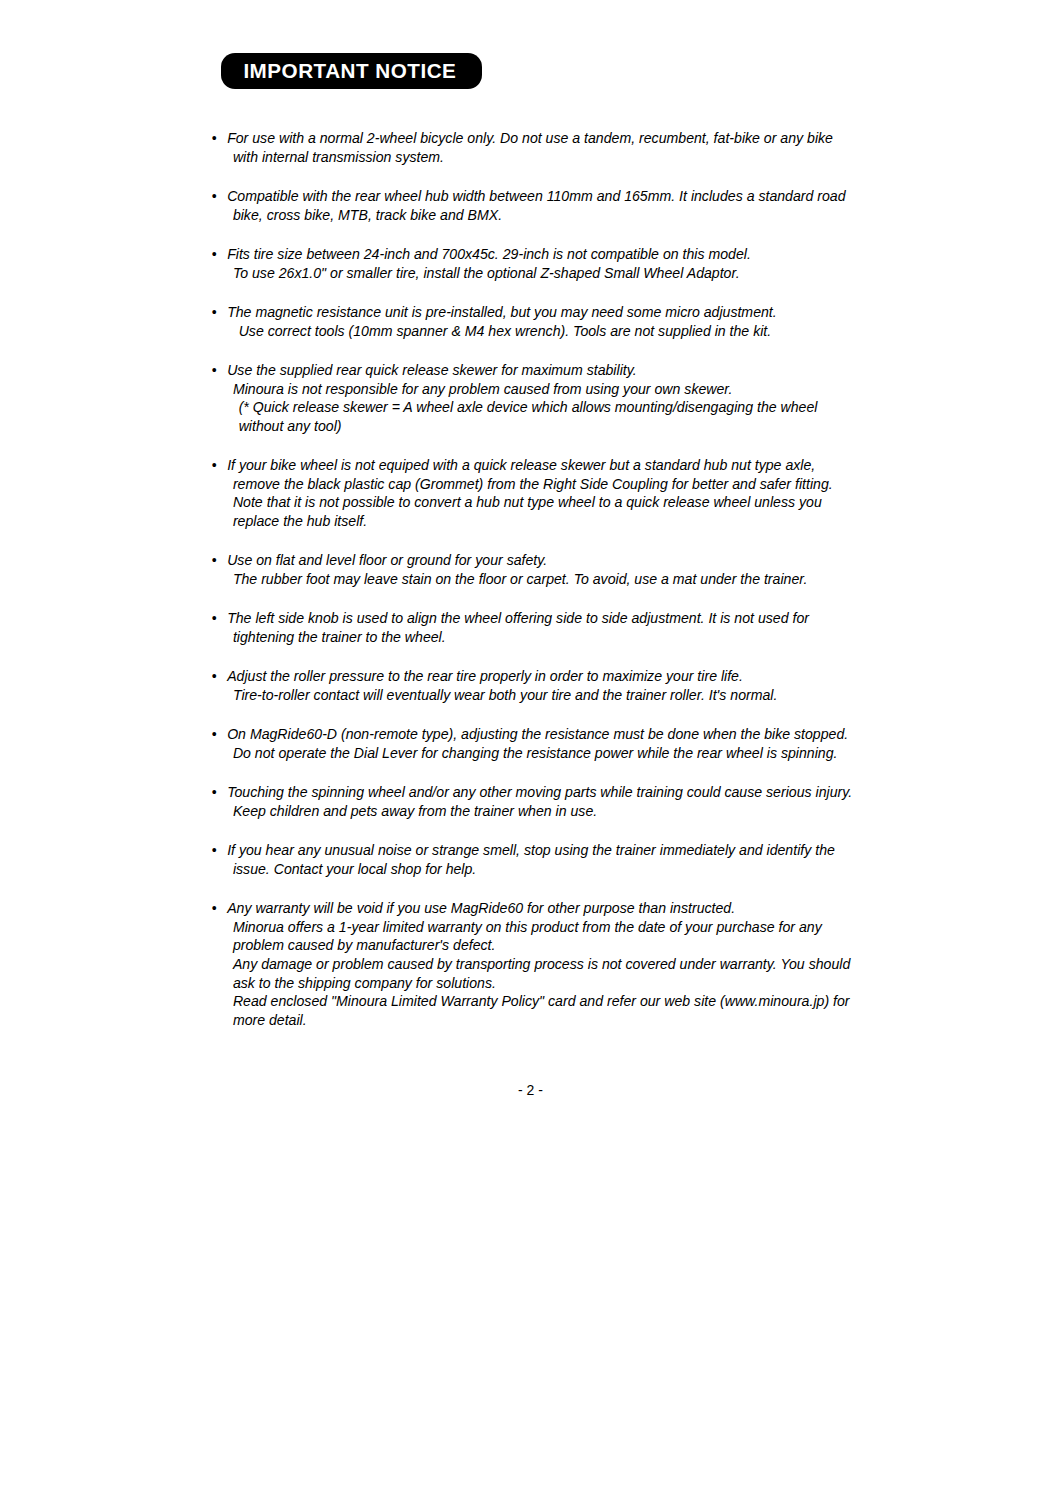IMPORTANT NOTICE
For use with a normal 2-wheel bicycle only. Do not use a tandem, recumbent, fat-bike or any bike
with internal transmission system.
Compatible with the rear wheel hub width between 110mm and 165mm. It includes a standard road
bike, cross bike, MTB, track bike and BMX.
Fits tire size between 24-inch and 700x45c. 29-inch is not compatible on this model.
To use 26x1.0" or smaller tire, install the optional Z-shaped Small Wheel Adaptor.
The magnetic resistance unit is pre-installed, but you may need some micro adjustment.
Use correct tools (10mm spanner & M4 hex wrench). Tools are not supplied in the kit.
Use the supplied rear quick release skewer for maximum stability.
Minoura is not responsible for any problem caused from using your own skewer.
(* Quick release skewer = A wheel axle device which allows mounting/disengaging the wheel
without any tool)
If your bike wheel is not equiped with a quick release skewer but a standard hub nut type axle,
remove the black plastic cap (Grommet) from the Right Side Coupling for better and safer fitting.
Note that it is not possible to convert a hub nut type wheel to a quick release wheel unless you
replace the hub itself.
Use on flat and level floor or ground for your safety.
The rubber foot may leave stain on the floor or carpet. To avoid, use a mat under the trainer.
The left side knob is used to align the wheel offering side to side adjustment. It is not used for
tightening the trainer to the wheel.
Adjust the roller pressure to the rear tire properly in order to maximize your tire life.
Tire-to-roller contact will eventually wear both your tire and the trainer roller. It's normal.
On MagRide60-D (non-remote type), adjusting the resistance must be done when the bike stopped.
Do not operate the Dial Lever for changing the resistance power while the rear wheel is spinning.
Touching the spinning wheel and/or any other moving parts while training could cause serious injury.
Keep children and pets away from the trainer when in use.
If you hear any unusual noise or strange smell, stop using the trainer immediately and identify the
issue. Contact your local shop for help.
Any warranty will be void if you use MagRide60 for other purpose than instructed.
Minorua offers a 1-year limited warranty on this product from the date of your purchase for any
problem caused by manufacturer's defect.
Any damage or problem caused by transporting process is not covered under warranty. You should
ask to the shipping company for solutions.
Read enclosed "Minoura Limited Warranty Policy" card and refer our web site (www.minoura.jp) for
more detail.
- 2 -